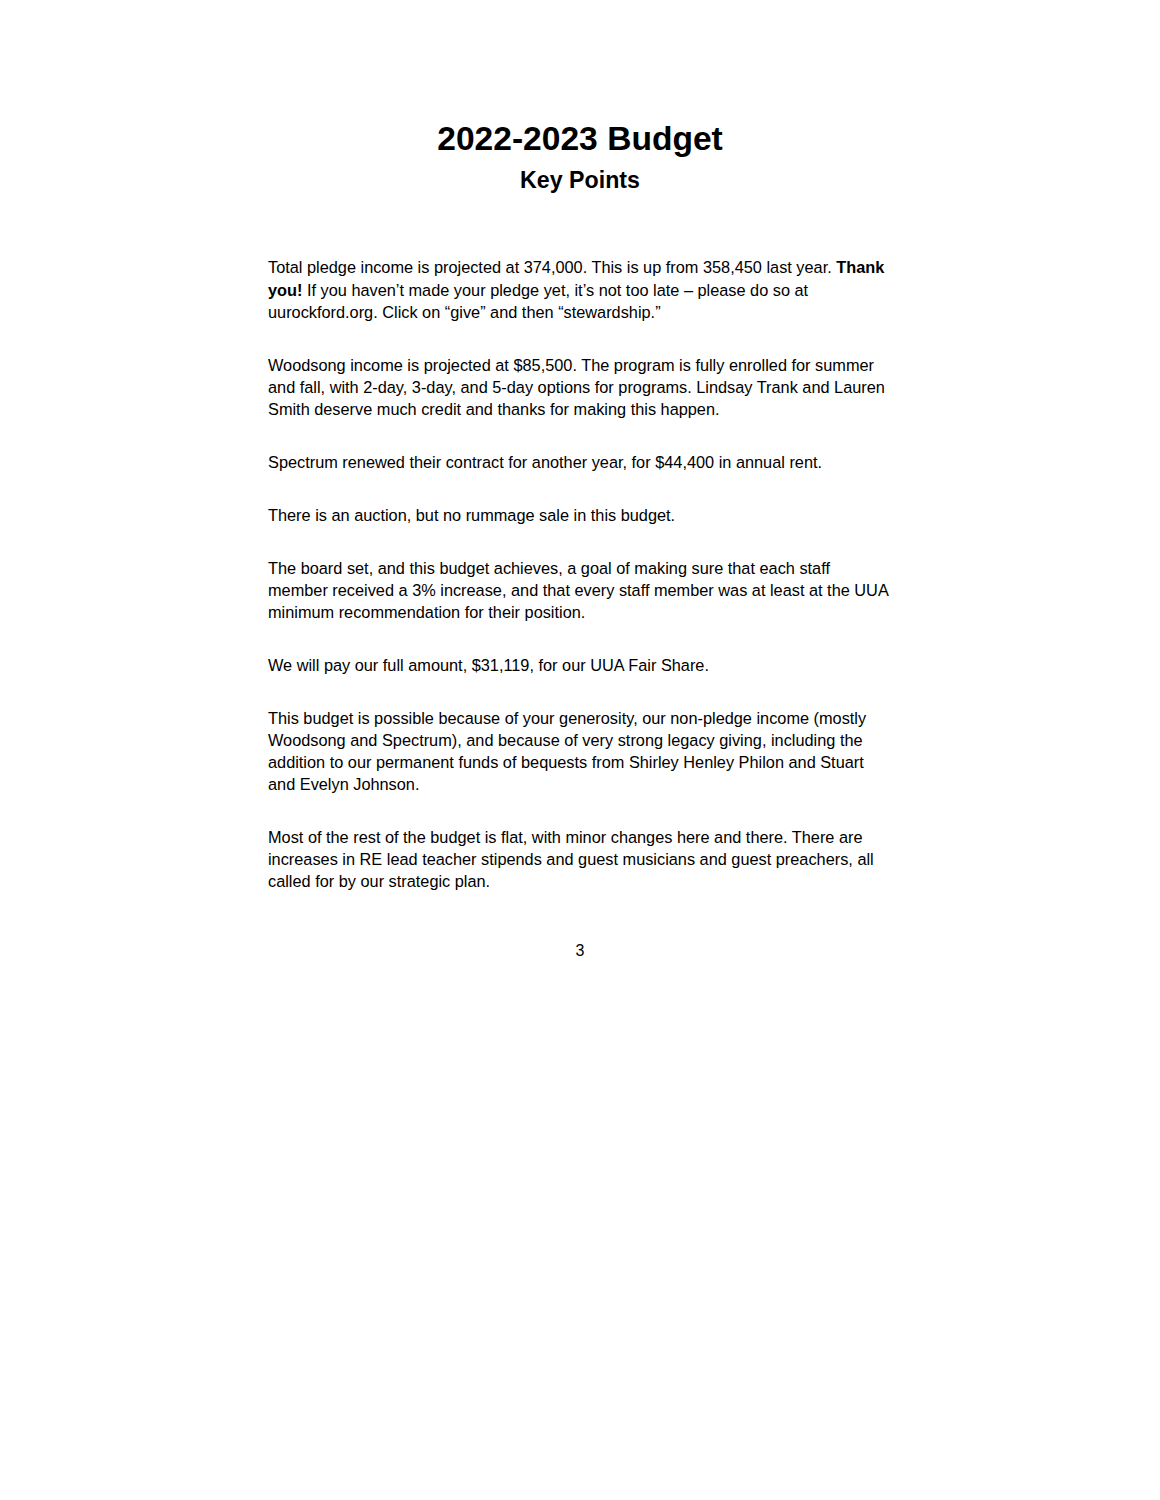2022-2023 Budget
Key Points
Total pledge income is projected at 374,000. This is up from 358,450 last year. Thank you! If you haven’t made your pledge yet, it’s not too late – please do so at uurockford.org. Click on “give” and then “stewardship.”
Woodsong income is projected at $85,500. The program is fully enrolled for summer and fall, with 2-day, 3-day, and 5-day options for programs. Lindsay Trank and Lauren Smith deserve much credit and thanks for making this happen.
Spectrum renewed their contract for another year, for $44,400 in annual rent.
There is an auction, but no rummage sale in this budget.
The board set, and this budget achieves, a goal of making sure that each staff member received a 3% increase, and that every staff member was at least at the UUA minimum recommendation for their position.
We will pay our full amount, $31,119, for our UUA Fair Share.
This budget is possible because of your generosity, our non-pledge income (mostly Woodsong and Spectrum), and because of very strong legacy giving, including the addition to our permanent funds of bequests from Shirley Henley Philon and Stuart and Evelyn Johnson.
Most of the rest of the budget is flat, with minor changes here and there. There are increases in RE lead teacher stipends and guest musicians and guest preachers, all called for by our strategic plan.
3